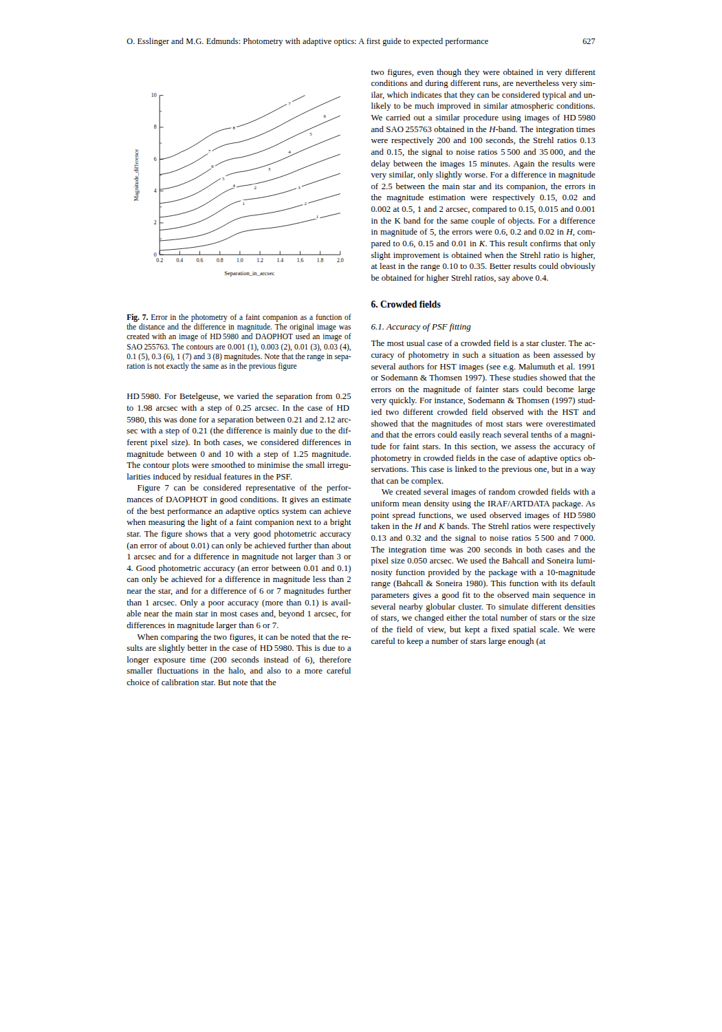O. Esslinger and M.G. Edmunds: Photometry with adaptive optics: A first guide to expected performance 627
0 2 4 6 8 10 0.2 0.4 0.6 0.8 1.0 1.2 1.4 1.6 1.8 2.0 Separation_in_arcsec Magnitude_difference 1 2 3 4 5 6 7 8 6 5 4 3 2 1 7
Fig. 7. Error in the photometry of a faint companion as a function of the distance and the difference in magnitude. The original image was created with an image of HD 5980 and DAOPHOT used an image of SAO 255763. The contours are 0.001 (1), 0.003 (2), 0.01 (3), 0.03 (4), 0.1 (5), 0.3 (6), 1 (7) and 3 (8) magnitudes. Note that the range in separation is not exactly the same as in the previous figure
HD 5980. For Betelgeuse, we varied the separation from 0.25 to 1.98 arcsec with a step of 0.25 arcsec. In the case of HD 5980, this was done for a separation between 0.21 and 2.12 arcsec with a step of 0.21 (the difference is mainly due to the different pixel size). In both cases, we considered differences in magnitude between 0 and 10 with a step of 1.25 magnitude. The contour plots were smoothed to minimise the small irregularities induced by residual features in the PSF.
Figure 7 can be considered representative of the performances of DAOPHOT in good conditions. It gives an estimate of the best performance an adaptive optics system can achieve when measuring the light of a faint companion next to a bright star. The figure shows that a very good photometric accuracy (an error of about 0.01) can only be achieved further than about 1 arcsec and for a difference in magnitude not larger than 3 or 4. Good photometric accuracy (an error between 0.01 and 0.1) can only be achieved for a difference in magnitude less than 2 near the star, and for a difference of 6 or 7 magnitudes further than 1 arcsec. Only a poor accuracy (more than 0.1) is available near the main star in most cases and, beyond 1 arcsec, for differences in magnitude larger than 6 or 7.
When comparing the two figures, it can be noted that the results are slightly better in the case of HD 5980. This is due to a longer exposure time (200 seconds instead of 6), therefore smaller fluctuations in the halo, and also to a more careful choice of calibration star. But note that the
two figures, even though they were obtained in very different conditions and during different runs, are nevertheless very similar, which indicates that they can be considered typical and unlikely to be much improved in similar atmospheric conditions. We carried out a similar procedure using images of HD 5980 and SAO 255763 obtained in the H-band. The integration times were respectively 200 and 100 seconds, the Strehl ratios 0.13 and 0.15, the signal to noise ratios 5 500 and 35 000, and the delay between the images 15 minutes. Again the results were very similar, only slightly worse. For a difference in magnitude of 2.5 between the main star and its companion, the errors in the magnitude estimation were respectively 0.15, 0.02 and 0.002 at 0.5, 1 and 2 arcsec, compared to 0.15, 0.015 and 0.001 in the K band for the same couple of objects. For a difference in magnitude of 5, the errors were 0.6, 0.2 and 0.02 in H, compared to 0.6, 0.15 and 0.01 in K. This result confirms that only slight improvement is obtained when the Strehl ratio is higher, at least in the range 0.10 to 0.35. Better results could obviously be obtained for higher Strehl ratios, say above 0.4.
6. Crowded fields
6.1. Accuracy of PSF fitting
The most usual case of a crowded field is a star cluster. The accuracy of photometry in such a situation as been assessed by several authors for HST images (see e.g. Malumuth et al. 1991 or Sodemann & Thomsen 1997). These studies showed that the errors on the magnitude of fainter stars could become large very quickly. For instance, Sodemann & Thomsen (1997) studied two different crowded field observed with the HST and showed that the magnitudes of most stars were overestimated and that the errors could easily reach several tenths of a magnitude for faint stars. In this section, we assess the accuracy of photometry in crowded fields in the case of adaptive optics observations. This case is linked to the previous one, but in a way that can be complex.
We created several images of random crowded fields with a uniform mean density using the IRAF/ARTDATA package. As point spread functions, we used observed images of HD 5980 taken in the H and K bands. The Strehl ratios were respectively 0.13 and 0.32 and the signal to noise ratios 5 500 and 7 000. The integration time was 200 seconds in both cases and the pixel size 0.050 arcsec. We used the Bahcall and Soneira luminosity function provided by the package with a 10-magnitude range (Bahcall & Soneira 1980). This function with its default parameters gives a good fit to the observed main sequence in several nearby globular cluster. To simulate different densities of stars, we changed either the total number of stars or the size of the field of view, but kept a fixed spatial scale. We were careful to keep a number of stars large enough (at